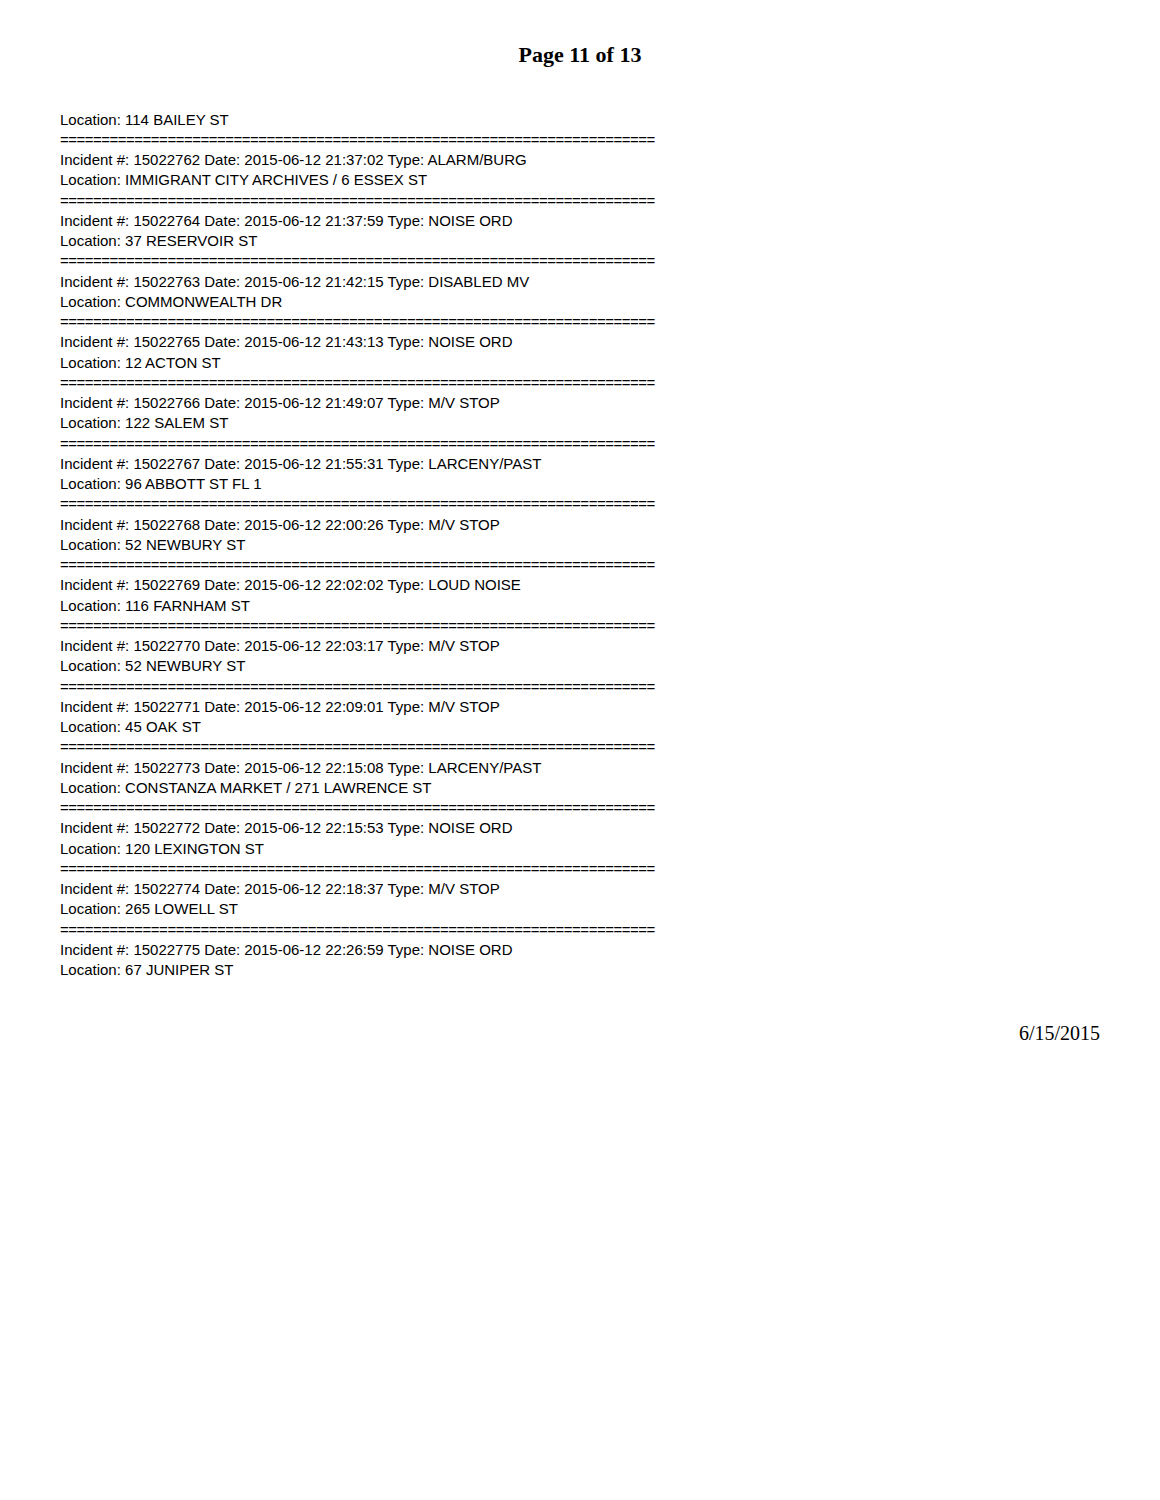Page 11 of 13
Location: 114 BAILEY ST ======================================================================== Incident #: 15022762 Date: 2015-06-12 21:37:02 Type: ALARM/BURG Location: IMMIGRANT CITY ARCHIVES / 6 ESSEX ST ======================================================================== Incident #: 15022764 Date: 2015-06-12 21:37:59 Type: NOISE ORD Location: 37 RESERVOIR ST ======================================================================== Incident #: 15022763 Date: 2015-06-12 21:42:15 Type: DISABLED MV Location: COMMONWEALTH DR ======================================================================== Incident #: 15022765 Date: 2015-06-12 21:43:13 Type: NOISE ORD Location: 12 ACTON ST ======================================================================== Incident #: 15022766 Date: 2015-06-12 21:49:07 Type: M/V STOP Location: 122 SALEM ST ======================================================================== Incident #: 15022767 Date: 2015-06-12 21:55:31 Type: LARCENY/PAST Location: 96 ABBOTT ST FL 1 ======================================================================== Incident #: 15022768 Date: 2015-06-12 22:00:26 Type: M/V STOP Location: 52 NEWBURY ST ======================================================================== Incident #: 15022769 Date: 2015-06-12 22:02:02 Type: LOUD NOISE Location: 116 FARNHAM ST ======================================================================== Incident #: 15022770 Date: 2015-06-12 22:03:17 Type: M/V STOP Location: 52 NEWBURY ST ======================================================================== Incident #: 15022771 Date: 2015-06-12 22:09:01 Type: M/V STOP Location: 45 OAK ST ======================================================================== Incident #: 15022773 Date: 2015-06-12 22:15:08 Type: LARCENY/PAST Location: CONSTANZA MARKET / 271 LAWRENCE ST ======================================================================== Incident #: 15022772 Date: 2015-06-12 22:15:53 Type: NOISE ORD Location: 120 LEXINGTON ST ======================================================================== Incident #: 15022774 Date: 2015-06-12 22:18:37 Type: M/V STOP Location: 265 LOWELL ST ======================================================================== Incident #: 15022775 Date: 2015-06-12 22:26:59 Type: NOISE ORD Location: 67 JUNIPER ST
6/15/2015